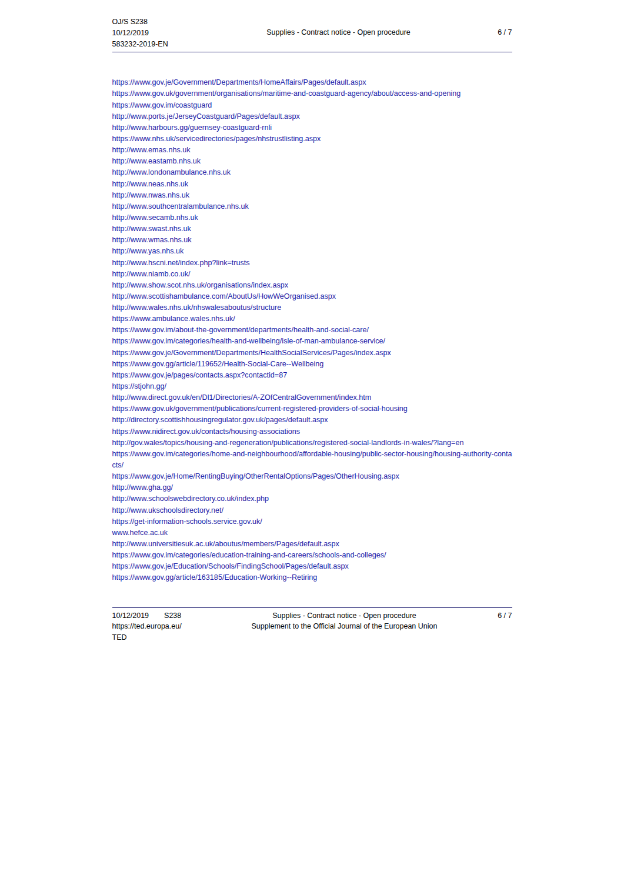OJ/S S238
10/12/2019
583232-2019-EN
Supplies - Contract notice - Open procedure
6 / 7
https://www.gov.je/Government/Departments/HomeAffairs/Pages/default.aspx
https://www.gov.uk/government/organisations/maritime-and-coastguard-agency/about/access-and-opening
https://www.gov.im/coastguard
http://www.ports.je/JerseyCoastguard/Pages/default.aspx
http://www.harbours.gg/guernsey-coastguard-rnli
https://www.nhs.uk/servicedirectories/pages/nhstrustlisting.aspx
http://www.emas.nhs.uk
http://www.eastamb.nhs.uk
http://www.londonambulance.nhs.uk
http://www.neas.nhs.uk
http://www.nwas.nhs.uk
http://www.southcentralambulance.nhs.uk
http://www.secamb.nhs.uk
http://www.swast.nhs.uk
http://www.wmas.nhs.uk
http://www.yas.nhs.uk
http://www.hscni.net/index.php?link=trusts
http://www.niamb.co.uk/
http://www.show.scot.nhs.uk/organisations/index.aspx
http://www.scottishambulance.com/AboutUs/HowWeOrganised.aspx
http://www.wales.nhs.uk/nhswalesaboutus/structure
https://www.ambulance.wales.nhs.uk/
https://www.gov.im/about-the-government/departments/health-and-social-care/
https://www.gov.im/categories/health-and-wellbeing/isle-of-man-ambulance-service/
https://www.gov.je/Government/Departments/HealthSocialServices/Pages/index.aspx
https://www.gov.gg/article/119652/Health-Social-Care--Wellbeing
https://www.gov.je/pages/contacts.aspx?contactid=87
https://stjohn.gg/
http://www.direct.gov.uk/en/Dl1/Directories/A-ZOfCentralGovernment/index.htm
https://www.gov.uk/government/publications/current-registered-providers-of-social-housing
http://directory.scottishhousingregulator.gov.uk/pages/default.aspx
https://www.nidirect.gov.uk/contacts/housing-associations
http://gov.wales/topics/housing-and-regeneration/publications/registered-social-landlords-in-wales/?lang=en
https://www.gov.im/categories/home-and-neighbourhood/affordable-housing/public-sector-housing/housing-authority-contacts/
https://www.gov.je/Home/RentingBuying/OtherRentalOptions/Pages/OtherHousing.aspx
http://www.gha.gg/
http://www.schoolswebdirectory.co.uk/index.php
http://www.ukschoolsdirectory.net/
https://get-information-schools.service.gov.uk/
www.hefce.ac.uk
http://www.universitiesuk.ac.uk/aboutus/members/Pages/default.aspx
https://www.gov.im/categories/education-training-and-careers/schools-and-colleges/
https://www.gov.je/Education/Schools/FindingSchool/Pages/default.aspx
https://www.gov.gg/article/163185/Education-Working--Retiring
10/12/2019 S238
https://ted.europa.eu/
TED
Supplies - Contract notice - Open procedure
Supplement to the Official Journal of the European Union
6 / 7